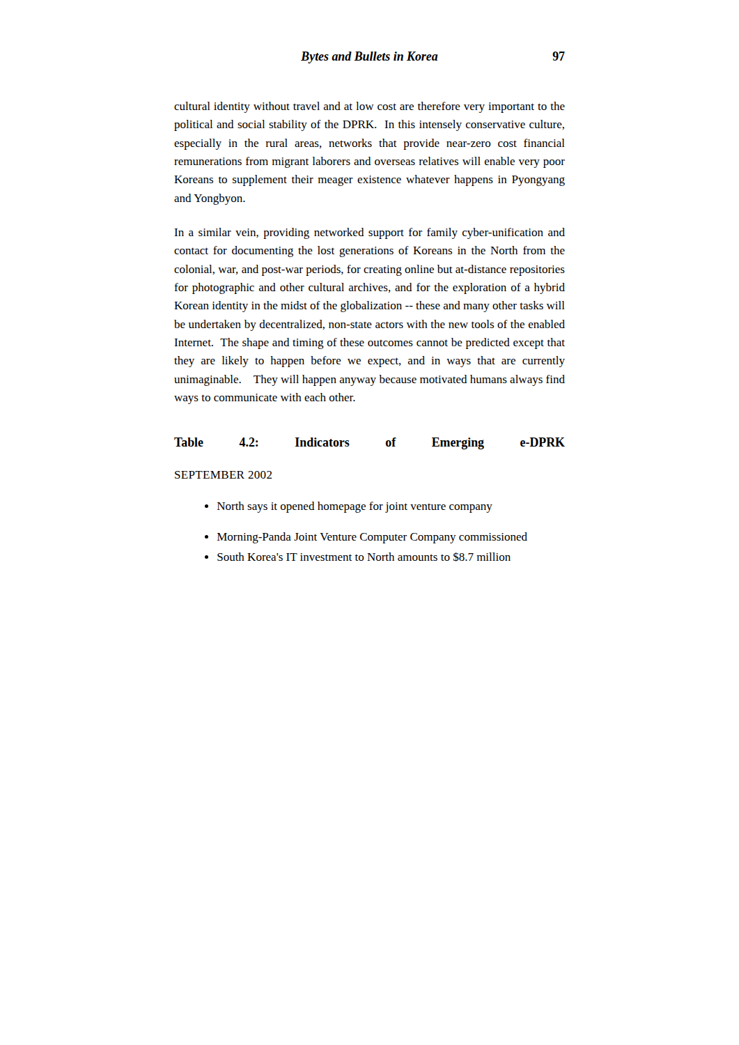Bytes and Bullets in Korea 97
cultural identity without travel and at low cost are therefore very important to the political and social stability of the DPRK. In this intensely conservative culture, especially in the rural areas, networks that provide near-zero cost financial remunerations from migrant laborers and overseas relatives will enable very poor Koreans to supplement their meager existence whatever happens in Pyongyang and Yongbyon.
In a similar vein, providing networked support for family cyber-unification and contact for documenting the lost generations of Koreans in the North from the colonial, war, and post-war periods, for creating online but at-distance repositories for photographic and other cultural archives, and for the exploration of a hybrid Korean identity in the midst of the globalization -- these and many other tasks will be undertaken by decentralized, non-state actors with the new tools of the enabled Internet. The shape and timing of these outcomes cannot be predicted except that they are likely to happen before we expect, and in ways that are currently unimaginable. They will happen anyway because motivated humans always find ways to communicate with each other.
Table 4.2: Indicators of Emerging e-DPRK
SEPTEMBER 2002
North says it opened homepage for joint venture company
Morning-Panda Joint Venture Computer Company commissioned
South Korea's IT investment to North amounts to $8.7 million